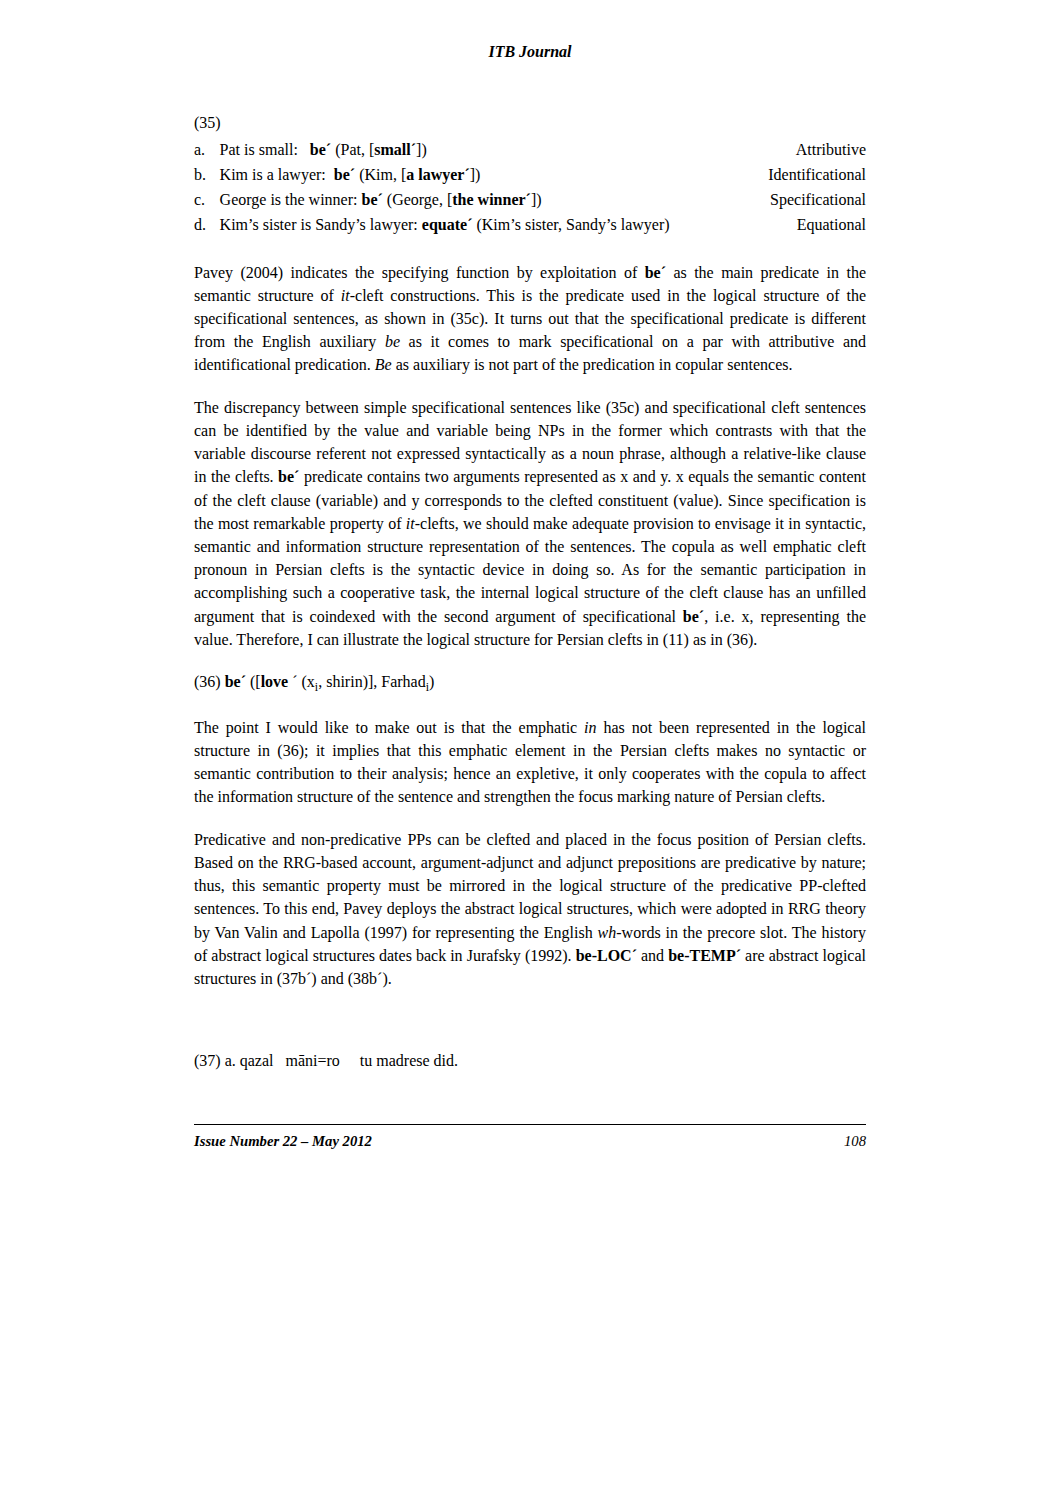ITB Journal
(35)
| a. | Pat is small: be´ (Pat, [ small´ ]) | Attributive |
| b. | Kim is a lawyer: be´ (Kim, [ a lawyer´ ]) | Identificational |
| c. | George is the winner: be´ (George, [ the winner´ ]) | Specificational |
| d. | Kim’s sister is Sandy’s lawyer: equate´ (Kim’s sister, Sandy’s lawyer) | Equational |
Pavey (2004) indicates the specifying function by exploitation of be´ as the main predicate in the semantic structure of it-cleft constructions. This is the predicate used in the logical structure of the specificational sentences, as shown in (35c). It turns out that the specificational predicate is different from the English auxiliary be as it comes to mark specificational on a par with attributive and identificational predication. Be as auxiliary is not part of the predication in copular sentences.
The discrepancy between simple specificational sentences like (35c) and specificational cleft sentences can be identified by the value and variable being NPs in the former which contrasts with that the variable discourse referent not expressed syntactically as a noun phrase, although a relative-like clause in the clefts. be´ predicate contains two arguments represented as x and y. x equals the semantic content of the cleft clause (variable) and y corresponds to the clefted constituent (value). Since specification is the most remarkable property of it-clefts, we should make adequate provision to envisage it in syntactic, semantic and information structure representation of the sentences. The copula as well emphatic cleft pronoun in Persian clefts is the syntactic device in doing so. As for the semantic participation in accomplishing such a cooperative task, the internal logical structure of the cleft clause has an unfilled argument that is coindexed with the second argument of specificational be´, i.e. x, representing the value. Therefore, I can illustrate the logical structure for Persian clefts in (11) as in (36).
(36) be´ ([love ´ (xi, shirin)], Farhadi)
The point I would like to make out is that the emphatic in has not been represented in the logical structure in (36); it implies that this emphatic element in the Persian clefts makes no syntactic or semantic contribution to their analysis; hence an expletive, it only cooperates with the copula to affect the information structure of the sentence and strengthen the focus marking nature of Persian clefts.
Predicative and non-predicative PPs can be clefted and placed in the focus position of Persian clefts. Based on the RRG-based account, argument-adjunct and adjunct prepositions are predicative by nature; thus, this semantic property must be mirrored in the logical structure of the predicative PP-clefted sentences. To this end, Pavey deploys the abstract logical structures, which were adopted in RRG theory by Van Valin and Lapolla (1997) for representing the English wh-words in the precore slot. The history of abstract logical structures dates back in Jurafsky (1992). be-LOC´ and be-TEMP´ are abstract logical structures in (37b´) and (38b´).
(37) a. qazal māni=ro tu madrese did.
Issue Number 22 – May 2012 108